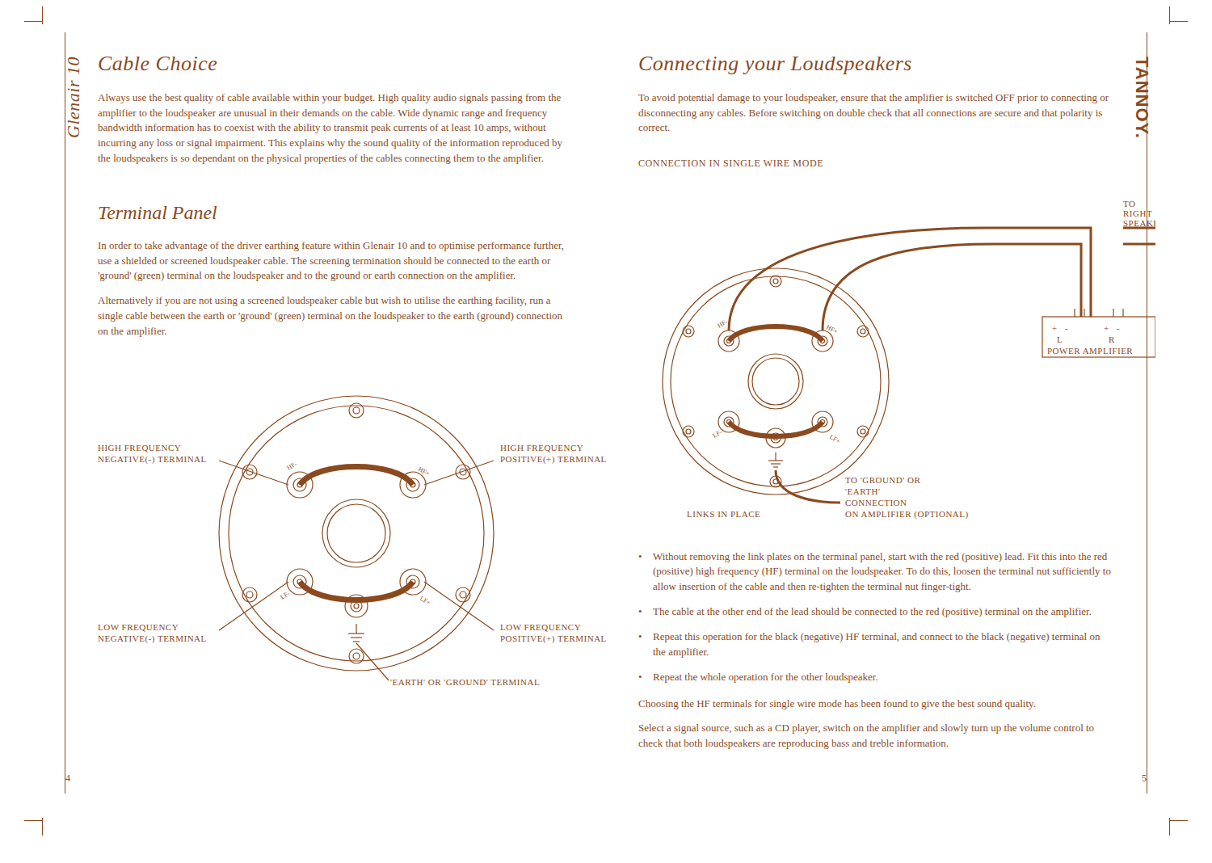Glenair 10
Cable Choice
Always use the best quality of cable available within your budget. High quality audio signals passing from the amplifier to the loudspeaker are unusual in their demands on the cable. Wide dynamic range and frequency bandwidth information has to coexist with the ability to transmit peak currents of at least 10 amps, without incurring any loss or signal impairment. This explains why the sound quality of the information reproduced by the loudspeakers is so dependant on the physical properties of the cables connecting them to the amplifier.
Terminal Panel
In order to take advantage of the driver earthing feature within Glenair 10 and to optimise performance further, use a shielded or screened loudspeaker cable. The screening termination should be connected to the earth or 'ground' (green) terminal on the loudspeaker and to the ground or earth connection on the amplifier.
Alternatively if you are not using a screened loudspeaker cable but wish to utilise the earthing facility, run a single cable between the earth or 'ground' (green) terminal on the loudspeaker to the earth (ground) connection on the amplifier.
HIGH FREQUENCY NEGATIVE(-) TERMINAL HIGH FREQUENCY POSITIVE(+) TERMINAL LOW FREQUENCY NEGATIVE(-) TERMINAL LOW FREQUENCY POSITIVE(+) TERMINAL 'EARTH' OR 'GROUND' TERMINAL HF- HF+ LF- LF+
4
TANNOY.
Connecting your Loudspeakers
To avoid potential damage to your loudspeaker, ensure that the amplifier is switched OFF prior to connecting or disconnecting any cables. Before switching on double check that all connections are secure and that polarity is correct.
CONNECTION IN SINGLE WIRE MODE
TO RIGHT SPEAKER + - + - L R POWER AMPLIFIER TO 'GROUND' OR 'EARTH' CONNECTION ON AMPLIFIER (OPTIONAL) LINKS IN PLACE HF- HF+ LF- LF+
Without removing the link plates on the terminal panel, start with the red (positive) lead. Fit this into the red (positive) high frequency (HF) terminal on the loudspeaker. To do this, loosen the terminal nut sufficiently to allow insertion of the cable and then re-tighten the terminal nut finger-tight.
The cable at the other end of the lead should be connected to the red (positive) terminal on the amplifier.
Repeat this operation for the black (negative) HF terminal, and connect to the black (negative) terminal on the amplifier.
Repeat the whole operation for the other loudspeaker.
Choosing the HF terminals for single wire mode has been found to give the best sound quality.
Select a signal source, such as a CD player, switch on the amplifier and slowly turn up the volume control to check that both loudspeakers are reproducing bass and treble information.
5